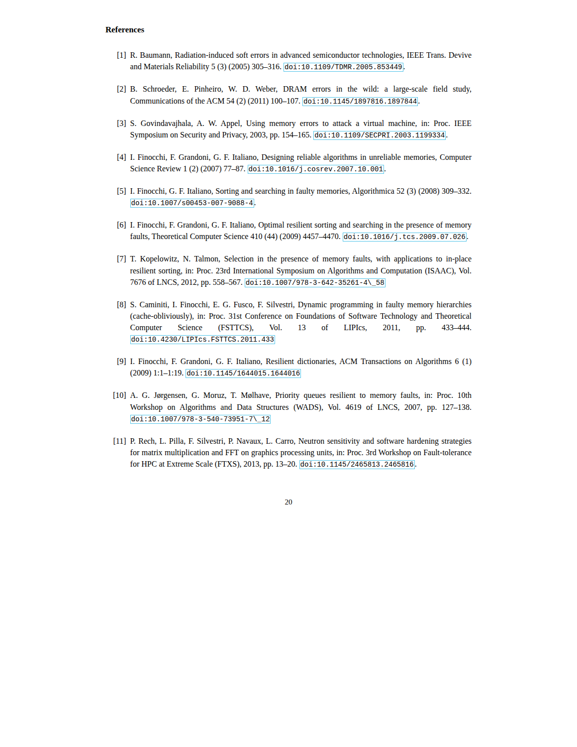References
R. Baumann, Radiation-induced soft errors in advanced semiconductor technologies, IEEE Trans. Devive and Materials Reliability 5 (3) (2005) 305–316. doi:10.1109/TDMR.2005.853449.
B. Schroeder, E. Pinheiro, W. D. Weber, DRAM errors in the wild: a large-scale field study, Communications of the ACM 54 (2) (2011) 100–107. doi:10.1145/1897816.1897844.
S. Govindavajhala, A. W. Appel, Using memory errors to attack a virtual machine, in: Proc. IEEE Symposium on Security and Privacy, 2003, pp. 154–165. doi:10.1109/SECPRI.2003.1199334.
I. Finocchi, F. Grandoni, G. F. Italiano, Designing reliable algorithms in unreliable memories, Computer Science Review 1 (2) (2007) 77–87. doi:10.1016/j.cosrev.2007.10.001.
I. Finocchi, G. F. Italiano, Sorting and searching in faulty memories, Algorithmica 52 (3) (2008) 309–332. doi:10.1007/s00453-007-9088-4.
I. Finocchi, F. Grandoni, G. F. Italiano, Optimal resilient sorting and searching in the presence of memory faults, Theoretical Computer Science 410 (44) (2009) 4457–4470. doi:10.1016/j.tcs.2009.07.026.
T. Kopelowitz, N. Talmon, Selection in the presence of memory faults, with applications to in-place resilient sorting, in: Proc. 23rd International Symposium on Algorithms and Computation (ISAAC), Vol. 7676 of LNCS, 2012, pp. 558–567. doi:10.1007/978-3-642-35261-4\_58
S. Caminiti, I. Finocchi, E. G. Fusco, F. Silvestri, Dynamic programming in faulty memory hierarchies (cache-obliviously), in: Proc. 31st Conference on Foundations of Software Technology and Theoretical Computer Science (FSTTCS), Vol. 13 of LIPIcs, 2011, pp. 433–444. doi:10.4230/LIPIcs.FSTTCS.2011.433
I. Finocchi, F. Grandoni, G. F. Italiano, Resilient dictionaries, ACM Transactions on Algorithms 6 (1) (2009) 1:1–1:19. doi:10.1145/1644015.1644016
A. G. Jørgensen, G. Moruz, T. Mølhave, Priority queues resilient to memory faults, in: Proc. 10th Workshop on Algorithms and Data Structures (WADS), Vol. 4619 of LNCS, 2007, pp. 127–138. doi:10.1007/978-3-540-73951-7\_12
P. Rech, L. Pilla, F. Silvestri, P. Navaux, L. Carro, Neutron sensitivity and software hardening strategies for matrix multiplication and FFT on graphics processing units, in: Proc. 3rd Workshop on Fault-tolerance for HPC at Extreme Scale (FTXS), 2013, pp. 13–20. doi:10.1145/2465813.2465816.
20